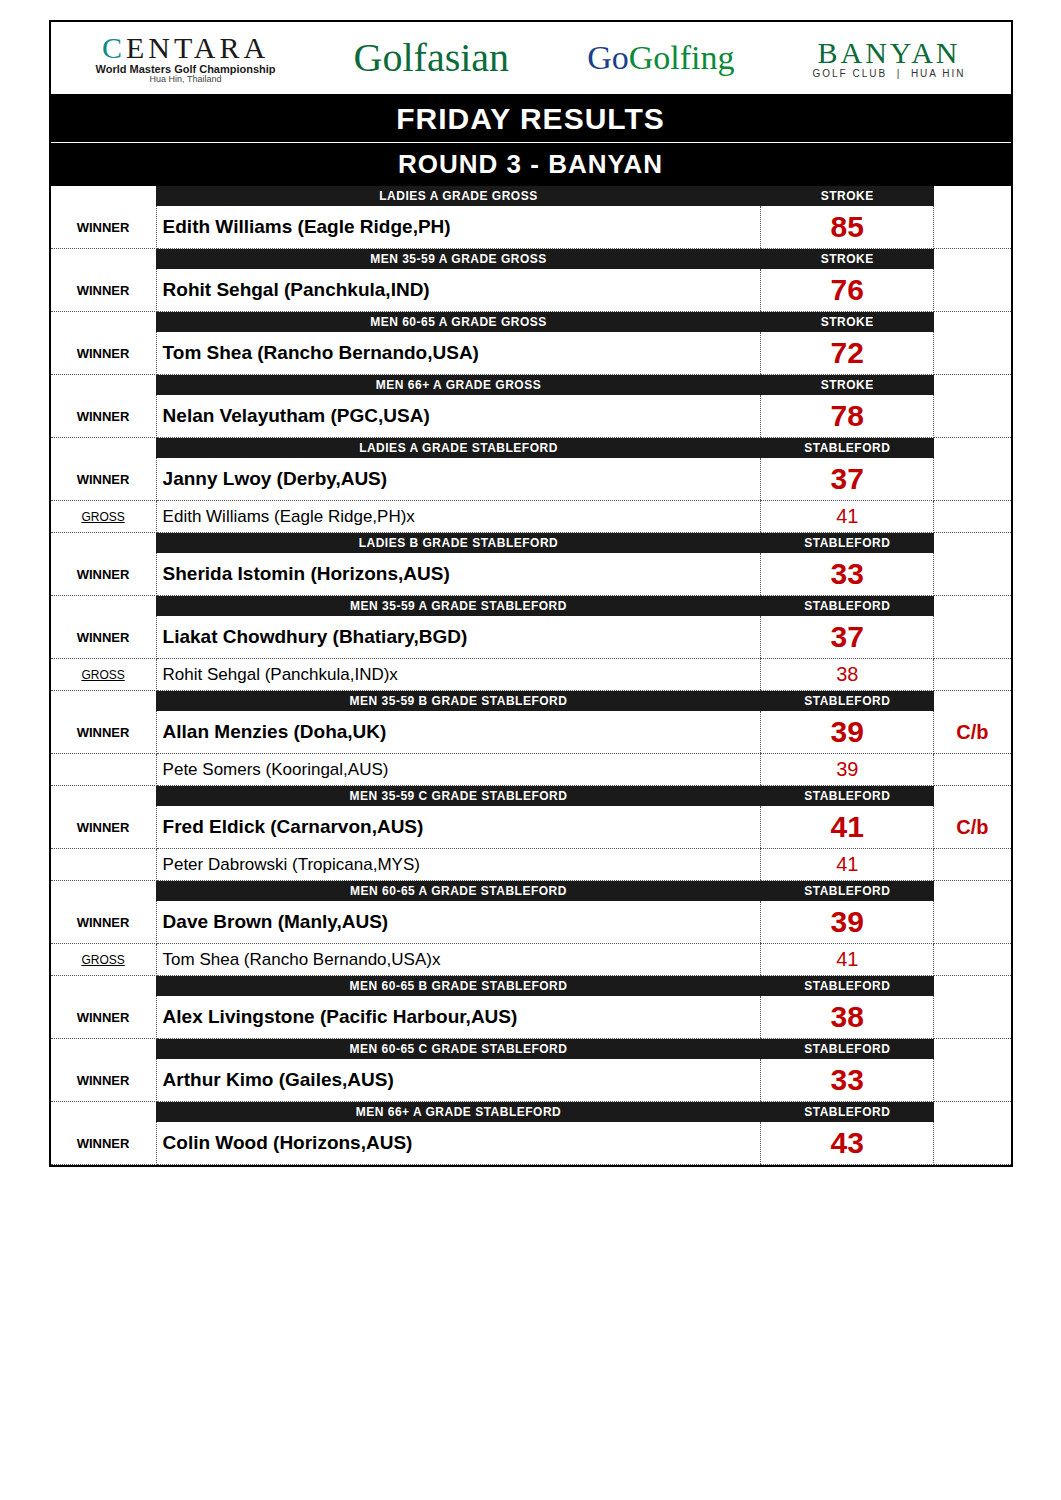CENTARA
World Masters Golf Championship
Hua Hin, Thailand
Golfasian
GoGolfing
BANYAN
GOLF CLUB | HUA HIN
FRIDAY RESULTS
ROUND 3 - BANYAN
| | LADIES A GRADE GROSS | STROKE | |
| WINNER | Edith Williams (Eagle Ridge,PH) | 85 | |
| | MEN 35-59 A GRADE GROSS | STROKE | |
| WINNER | Rohit Sehgal (Panchkula,IND) | 76 | |
| | MEN 60-65 A GRADE GROSS | STROKE | |
| WINNER | Tom Shea (Rancho Bernando,USA) | 72 | |
| | MEN 66+ A GRADE GROSS | STROKE | |
| WINNER | Nelan Velayutham (PGC,USA) | 78 | |
| | LADIES A GRADE STABLEFORD | STABLEFORD | |
| WINNER | Janny Lwoy (Derby,AUS) | 37 | |
| GROSS | Edith Williams (Eagle Ridge,PH)x | 41 | |
| | LADIES B GRADE STABLEFORD | STABLEFORD | |
| WINNER | Sherida Istomin (Horizons,AUS) | 33 | |
| | MEN 35-59 A GRADE STABLEFORD | STABLEFORD | |
| WINNER | Liakat Chowdhury (Bhatiary,BGD) | 37 | |
| GROSS | Rohit Sehgal (Panchkula,IND)x | 38 | |
| | MEN 35-59 B GRADE STABLEFORD | STABLEFORD | |
| WINNER | Allan Menzies (Doha,UK) | 39 | C/b |
| | Pete Somers (Kooringal,AUS) | 39 | |
| | MEN 35-59 C GRADE STABLEFORD | STABLEFORD | |
| WINNER | Fred Eldick (Carnarvon,AUS) | 41 | C/b |
| | Peter Dabrowski (Tropicana,MYS) | 41 | |
| | MEN 60-65 A GRADE STABLEFORD | STABLEFORD | |
| WINNER | Dave Brown (Manly,AUS) | 39 | |
| GROSS | Tom Shea (Rancho Bernando,USA)x | 41 | |
| | MEN 60-65 B GRADE STABLEFORD | STABLEFORD | |
| WINNER | Alex Livingstone (Pacific Harbour,AUS) | 38 | |
| | MEN 60-65 C GRADE STABLEFORD | STABLEFORD | |
| WINNER | Arthur Kimo (Gailes,AUS) | 33 | |
| | MEN 66+ A GRADE STABLEFORD | STABLEFORD | |
| WINNER | Colin Wood (Horizons,AUS) | 43 | |